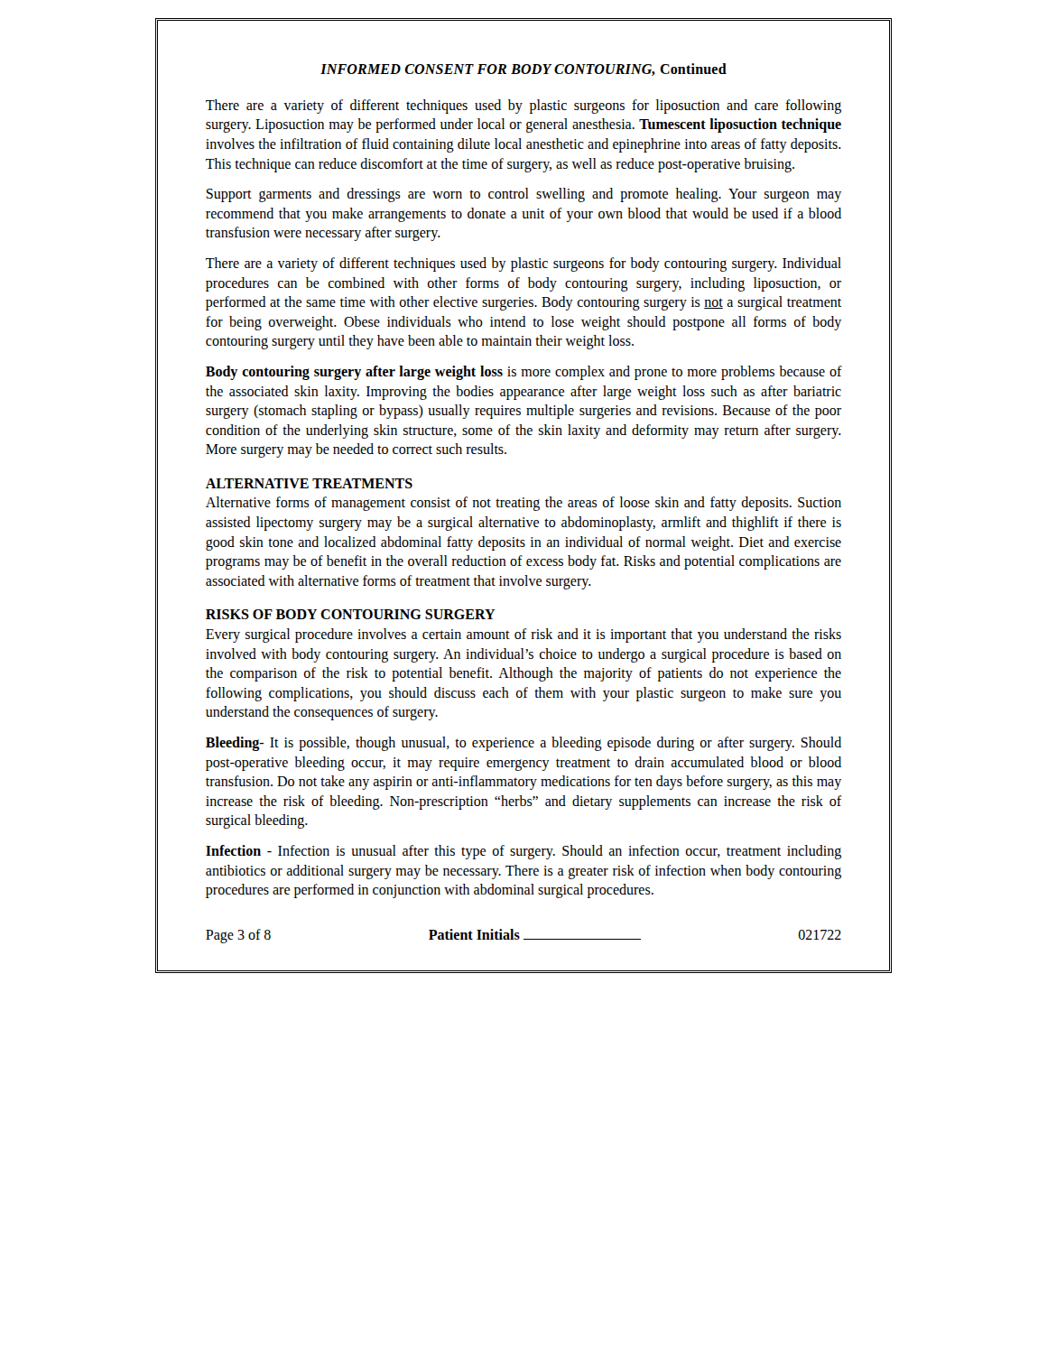INFORMED CONSENT FOR BODY CONTOURING, Continued
There are a variety of different techniques used by plastic surgeons for liposuction and care following surgery. Liposuction may be performed under local or general anesthesia. Tumescent liposuction technique involves the infiltration of fluid containing dilute local anesthetic and epinephrine into areas of fatty deposits. This technique can reduce discomfort at the time of surgery, as well as reduce post-operative bruising.
Support garments and dressings are worn to control swelling and promote healing. Your surgeon may recommend that you make arrangements to donate a unit of your own blood that would be used if a blood transfusion were necessary after surgery.
There are a variety of different techniques used by plastic surgeons for body contouring surgery. Individual procedures can be combined with other forms of body contouring surgery, including liposuction, or performed at the same time with other elective surgeries. Body contouring surgery is not a surgical treatment for being overweight. Obese individuals who intend to lose weight should postpone all forms of body contouring surgery until they have been able to maintain their weight loss.
Body contouring surgery after large weight loss is more complex and prone to more problems because of the associated skin laxity. Improving the bodies appearance after large weight loss such as after bariatric surgery (stomach stapling or bypass) usually requires multiple surgeries and revisions. Because of the poor condition of the underlying skin structure, some of the skin laxity and deformity may return after surgery. More surgery may be needed to correct such results.
Alternative Treatments
Alternative forms of management consist of not treating the areas of loose skin and fatty deposits. Suction assisted lipectomy surgery may be a surgical alternative to abdominoplasty, armlift and thighlift if there is good skin tone and localized abdominal fatty deposits in an individual of normal weight. Diet and exercise programs may be of benefit in the overall reduction of excess body fat. Risks and potential complications are associated with alternative forms of treatment that involve surgery.
Risks of Body Contouring Surgery
Every surgical procedure involves a certain amount of risk and it is important that you understand the risks involved with body contouring surgery. An individual’s choice to undergo a surgical procedure is based on the comparison of the risk to potential benefit. Although the majority of patients do not experience the following complications, you should discuss each of them with your plastic surgeon to make sure you understand the consequences of surgery.
Bleeding- It is possible, though unusual, to experience a bleeding episode during or after surgery. Should post-operative bleeding occur, it may require emergency treatment to drain accumulated blood or blood transfusion. Do not take any aspirin or anti-inflammatory medications for ten days before surgery, as this may increase the risk of bleeding. Non-prescription “herbs” and dietary supplements can increase the risk of surgical bleeding.
Infection - Infection is unusual after this type of surgery. Should an infection occur, treatment including antibiotics or additional surgery may be necessary. There is a greater risk of infection when body contouring procedures are performed in conjunction with abdominal surgical procedures.
Page 3 of 8
Patient Initials
021722